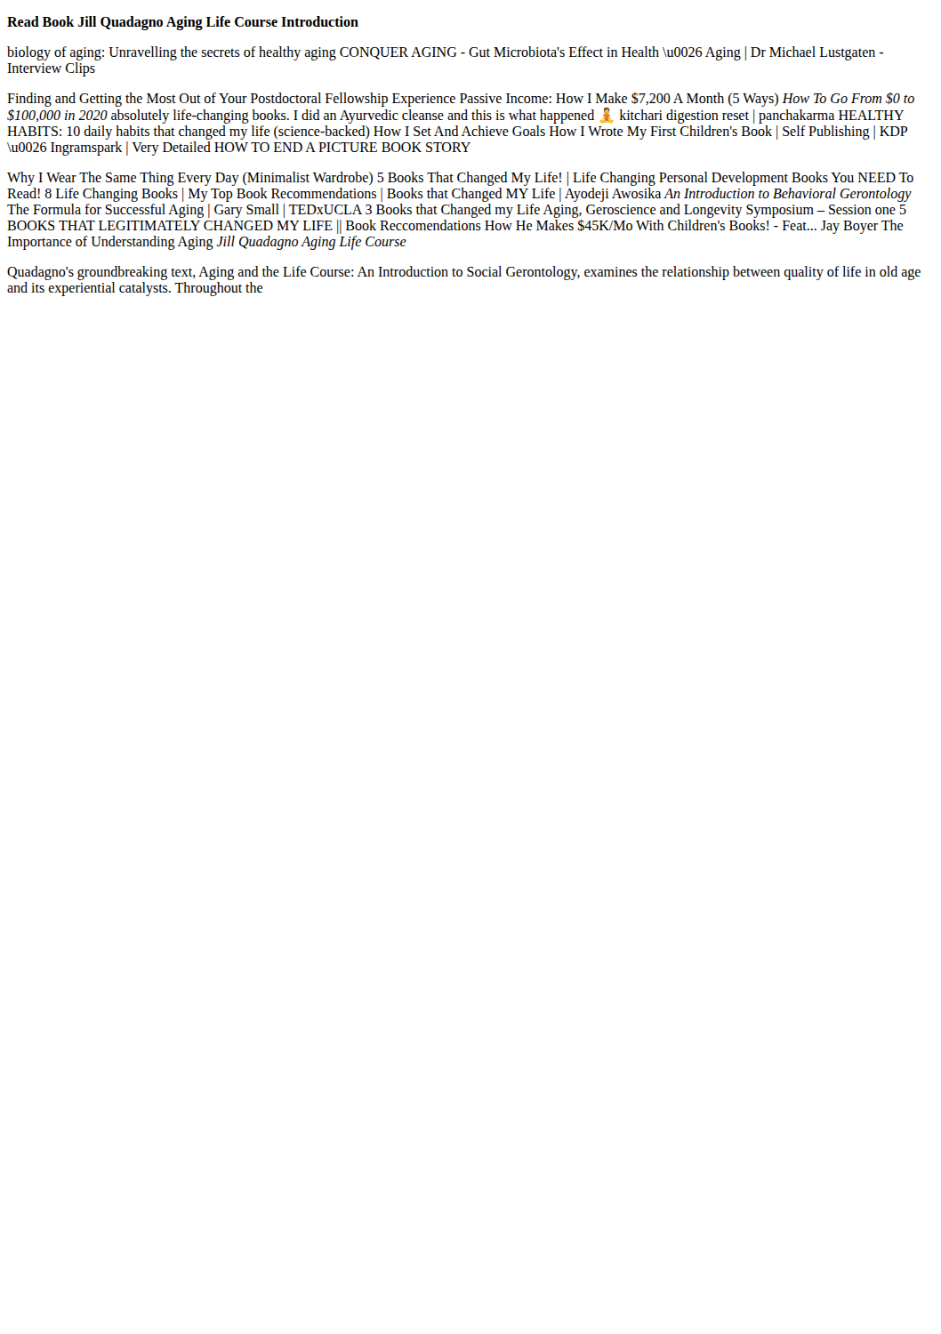Read Book Jill Quadagno Aging Life Course Introduction
biology of aging: Unravelling the secrets of healthy aging CONQUER AGING - Gut Microbiota's Effect in Health \u0026 Aging | Dr Michael Lustgaten - Interview Clips
Finding and Getting the Most Out of Your Postdoctoral Fellowship Experience Passive Income: How I Make $7,200 A Month (5 Ways) How To Go From $0 to $100,000 in 2020 absolutely life-changing books. I did an Ayurvedic cleanse and this is what happened 🧘 kitchari digestion reset | panchakarma HEALTHY HABITS: 10 daily habits that changed my life (science-backed) How I Set And Achieve Goals How I Wrote My First Children's Book | Self Publishing | KDP \u0026 Ingramspark | Very Detailed HOW TO END A PICTURE BOOK STORY
Why I Wear The Same Thing Every Day (Minimalist Wardrobe) 5 Books That Changed My Life! | Life Changing Personal Development Books You NEED To Read! 8 Life Changing Books | My Top Book Recommendations | Books that Changed MY Life | Ayodeji Awosika An Introduction to Behavioral Gerontology The Formula for Successful Aging | Gary Small | TEDxUCLA 3 Books that Changed my Life Aging, Geroscience and Longevity Symposium – Session one 5 BOOKS THAT LEGITIMATELY CHANGED MY LIFE || Book Reccomendations How He Makes $45K/Mo With Children's Books! - Feat... Jay Boyer The Importance of Understanding Aging Jill Quadagno Aging Life Course
Quadagno's groundbreaking text, Aging and the Life Course: An Introduction to Social Gerontology, examines the relationship between quality of life in old age and its experiential catalysts. Throughout the